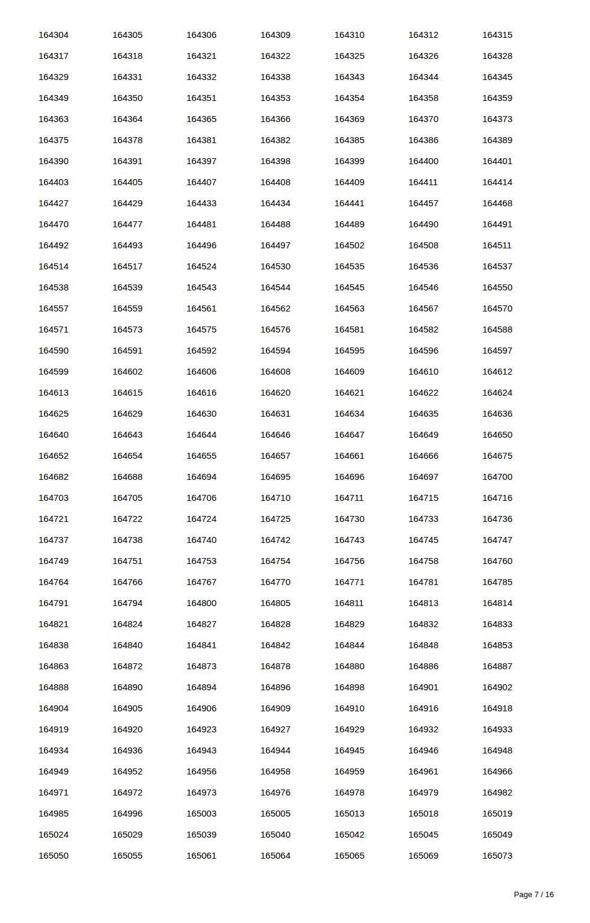| 164304 | 164305 | 164306 | 164309 | 164310 | 164312 | 164315 |
| 164317 | 164318 | 164321 | 164322 | 164325 | 164326 | 164328 |
| 164329 | 164331 | 164332 | 164338 | 164343 | 164344 | 164345 |
| 164349 | 164350 | 164351 | 164353 | 164354 | 164358 | 164359 |
| 164363 | 164364 | 164365 | 164366 | 164369 | 164370 | 164373 |
| 164375 | 164378 | 164381 | 164382 | 164385 | 164386 | 164389 |
| 164390 | 164391 | 164397 | 164398 | 164399 | 164400 | 164401 |
| 164403 | 164405 | 164407 | 164408 | 164409 | 164411 | 164414 |
| 164427 | 164429 | 164433 | 164434 | 164441 | 164457 | 164468 |
| 164470 | 164477 | 164481 | 164488 | 164489 | 164490 | 164491 |
| 164492 | 164493 | 164496 | 164497 | 164502 | 164508 | 164511 |
| 164514 | 164517 | 164524 | 164530 | 164535 | 164536 | 164537 |
| 164538 | 164539 | 164543 | 164544 | 164545 | 164546 | 164550 |
| 164557 | 164559 | 164561 | 164562 | 164563 | 164567 | 164570 |
| 164571 | 164573 | 164575 | 164576 | 164581 | 164582 | 164588 |
| 164590 | 164591 | 164592 | 164594 | 164595 | 164596 | 164597 |
| 164599 | 164602 | 164606 | 164608 | 164609 | 164610 | 164612 |
| 164613 | 164615 | 164616 | 164620 | 164621 | 164622 | 164624 |
| 164625 | 164629 | 164630 | 164631 | 164634 | 164635 | 164636 |
| 164640 | 164643 | 164644 | 164646 | 164647 | 164649 | 164650 |
| 164652 | 164654 | 164655 | 164657 | 164661 | 164666 | 164675 |
| 164682 | 164688 | 164694 | 164695 | 164696 | 164697 | 164700 |
| 164703 | 164705 | 164706 | 164710 | 164711 | 164715 | 164716 |
| 164721 | 164722 | 164724 | 164725 | 164730 | 164733 | 164736 |
| 164737 | 164738 | 164740 | 164742 | 164743 | 164745 | 164747 |
| 164749 | 164751 | 164753 | 164754 | 164756 | 164758 | 164760 |
| 164764 | 164766 | 164767 | 164770 | 164771 | 164781 | 164785 |
| 164791 | 164794 | 164800 | 164805 | 164811 | 164813 | 164814 |
| 164821 | 164824 | 164827 | 164828 | 164829 | 164832 | 164833 |
| 164838 | 164840 | 164841 | 164842 | 164844 | 164848 | 164853 |
| 164863 | 164872 | 164873 | 164878 | 164880 | 164886 | 164887 |
| 164888 | 164890 | 164894 | 164896 | 164898 | 164901 | 164902 |
| 164904 | 164905 | 164906 | 164909 | 164910 | 164916 | 164918 |
| 164919 | 164920 | 164923 | 164927 | 164929 | 164932 | 164933 |
| 164934 | 164936 | 164943 | 164944 | 164945 | 164946 | 164948 |
| 164949 | 164952 | 164956 | 164958 | 164959 | 164961 | 164966 |
| 164971 | 164972 | 164973 | 164976 | 164978 | 164979 | 164982 |
| 164985 | 164996 | 165003 | 165005 | 165013 | 165018 | 165019 |
| 165024 | 165029 | 165039 | 165040 | 165042 | 165045 | 165049 |
| 165050 | 165055 | 165061 | 165064 | 165065 | 165069 | 165073 |
Page 7 / 16